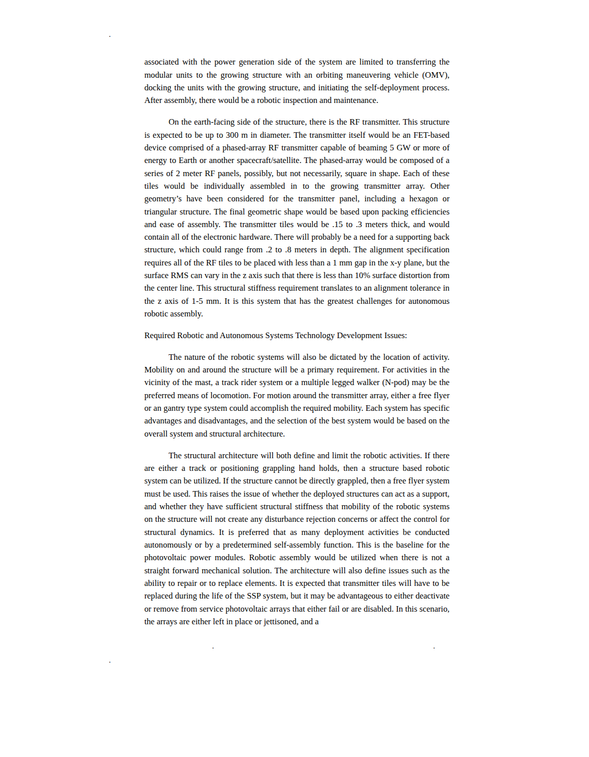. . . .
associated with the power generation side of the system are limited to transferring the modular units to the growing structure with an orbiting maneuvering vehicle (OMV), docking the units with the growing structure, and initiating the self-deployment process. After assembly, there would be a robotic inspection and maintenance.
On the earth-facing side of the structure, there is the RF transmitter. This structure is expected to be up to 300 m in diameter. The transmitter itself would be an FET-based device comprised of a phased-array RF transmitter capable of beaming 5 GW or more of energy to Earth or another spacecraft/satellite. The phased-array would be composed of a series of 2 meter RF panels, possibly, but not necessarily, square in shape. Each of these tiles would be individually assembled in to the growing transmitter array. Other geometry’s have been considered for the transmitter panel, including a hexagon or triangular structure. The final geometric shape would be based upon packing efficiencies and ease of assembly. The transmitter tiles would be .15 to .3 meters thick, and would contain all of the electronic hardware. There will probably be a need for a supporting back structure, which could range from .2 to .8 meters in depth. The alignment specification requires all of the RF tiles to be placed with less than a 1 mm gap in the x-y plane, but the surface RMS can vary in the z axis such that there is less than 10% surface distortion from the center line. This structural stiffness requirement translates to an alignment tolerance in the z axis of 1-5 mm. It is this system that has the greatest challenges for autonomous robotic assembly.
Required Robotic and Autonomous Systems Technology Development Issues:
The nature of the robotic systems will also be dictated by the location of activity. Mobility on and around the structure will be a primary requirement. For activities in the vicinity of the mast, a track rider system or a multiple legged walker (N-pod) may be the preferred means of locomotion. For motion around the transmitter array, either a free flyer or an gantry type system could accomplish the required mobility. Each system has specific advantages and disadvantages, and the selection of the best system would be based on the overall system and structural architecture.
The structural architecture will both define and limit the robotic activities. If there are either a track or positioning grappling hand holds, then a structure based robotic system can be utilized. If the structure cannot be directly grappled, then a free flyer system must be used. This raises the issue of whether the deployed structures can act as a support, and whether they have sufficient structural stiffness that mobility of the robotic systems on the structure will not create any disturbance rejection concerns or affect the control for structural dynamics. It is preferred that as many deployment activities be conducted autonomously or by a predetermined self-assembly function. This is the baseline for the photovoltaic power modules. Robotic assembly would be utilized when there is not a straight forward mechanical solution. The architecture will also define issues such as the ability to repair or to replace elements. It is expected that transmitter tiles will have to be replaced during the life of the SSP system, but it may be advantageous to either deactivate or remove from service photovoltaic arrays that either fail or are disabled. In this scenario, the arrays are either left in place or jettisoned, and a